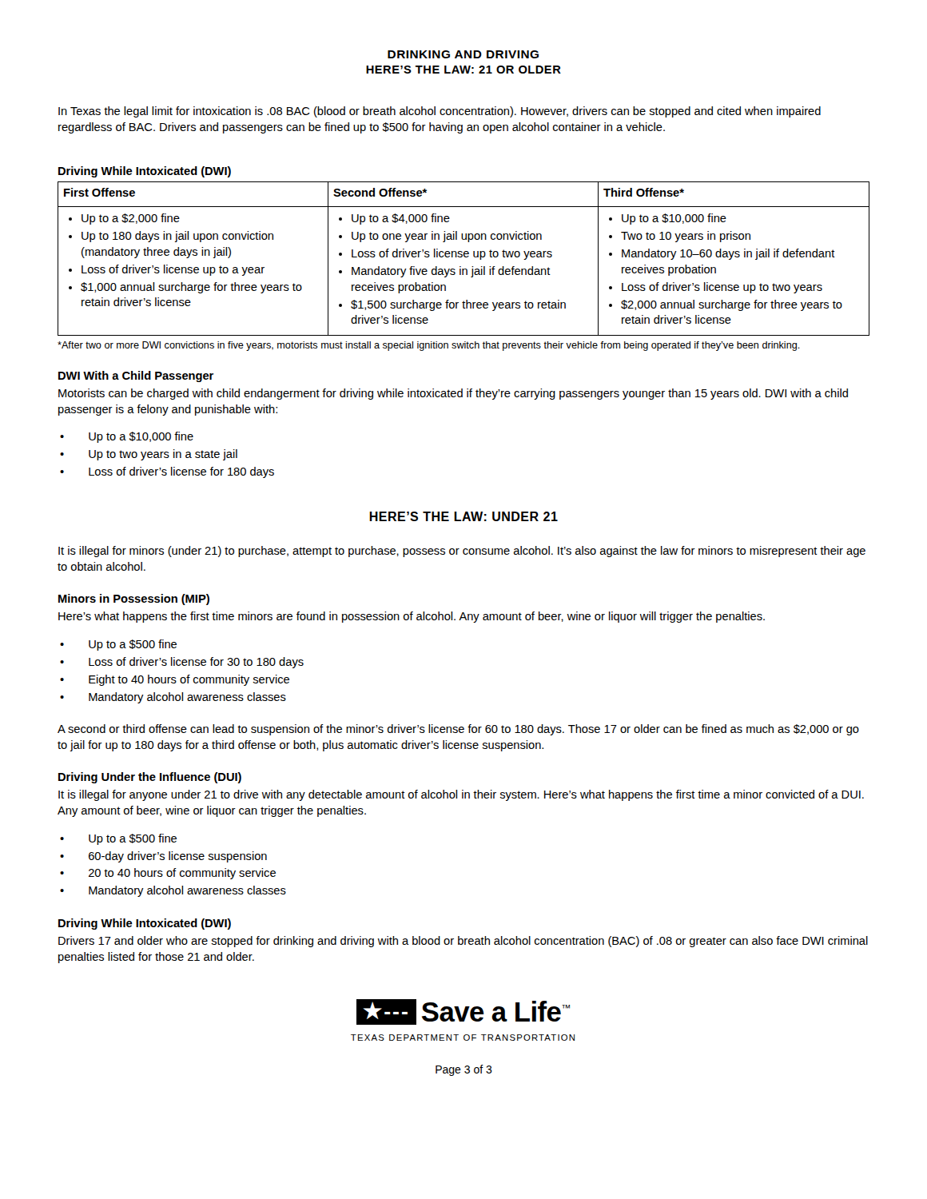DRINKING AND DRIVING HERE’S THE LAW: 21 OR OLDER
In Texas the legal limit for intoxication is .08 BAC (blood or breath alcohol concentration). However, drivers can be stopped and cited when impaired regardless of BAC. Drivers and passengers can be fined up to $500 for having an open alcohol container in a vehicle.
Driving While Intoxicated (DWI)
| First Offense | Second Offense* | Third Offense* |
| --- | --- | --- |
| Up to a $2,000 fine Up to 180 days in jail upon conviction (mandatory three days in jail) Loss of driver’s license up to a year $1,000 annual surcharge for three years to retain driver’s license | Up to a $4,000 fine Up to one year in jail upon conviction Loss of driver’s license up to two years Mandatory five days in jail if defendant receives probation $1,500 surcharge for three years to retain driver’s license | Up to a $10,000 fine Two to 10 years in prison Mandatory 10–60 days in jail if defendant receives probation Loss of driver’s license up to two years $2,000 annual surcharge for three years to retain driver’s license |
*After two or more DWI convictions in five years, motorists must install a special ignition switch that prevents their vehicle from being operated if they’ve been drinking.
DWI With a Child Passenger
Motorists can be charged with child endangerment for driving while intoxicated if they’re carrying passengers younger than 15 years old. DWI with a child passenger is a felony and punishable with:
Up to a $10,000 fine
Up to two years in a state jail
Loss of driver’s license for 180 days
HERE’S THE LAW: UNDER 21
It is illegal for minors (under 21) to purchase, attempt to purchase, possess or consume alcohol. It’s also against the law for minors to misrepresent their age to obtain alcohol.
Minors in Possession (MIP)
Here’s what happens the first time minors are found in possession of alcohol. Any amount of beer, wine or liquor will trigger the penalties.
Up to a $500 fine
Loss of driver’s license for 30 to 180 days
Eight to 40 hours of community service
Mandatory alcohol awareness classes
A second or third offense can lead to suspension of the minor’s driver’s license for 60 to 180 days. Those 17 or older can be fined as much as $2,000 or go to jail for up to 180 days for a third offense or both, plus automatic driver’s license suspension.
Driving Under the Influence (DUI)
It is illegal for anyone under 21 to drive with any detectable amount of alcohol in their system. Here’s what happens the first time a minor convicted of a DUI. Any amount of beer, wine or liquor can trigger the penalties.
Up to a $500 fine
60-day driver’s license suspension
20 to 40 hours of community service
Mandatory alcohol awareness classes
Driving While Intoxicated (DWI)
Drivers 17 and older who are stopped for drinking and driving with a blood or breath alcohol concentration (BAC) of .08 or greater can also face DWI criminal penalties listed for those 21 and older.
★---Save a Life™
TEXAS DEPARTMENT OF TRANSPORTATION
Page 3 of 3